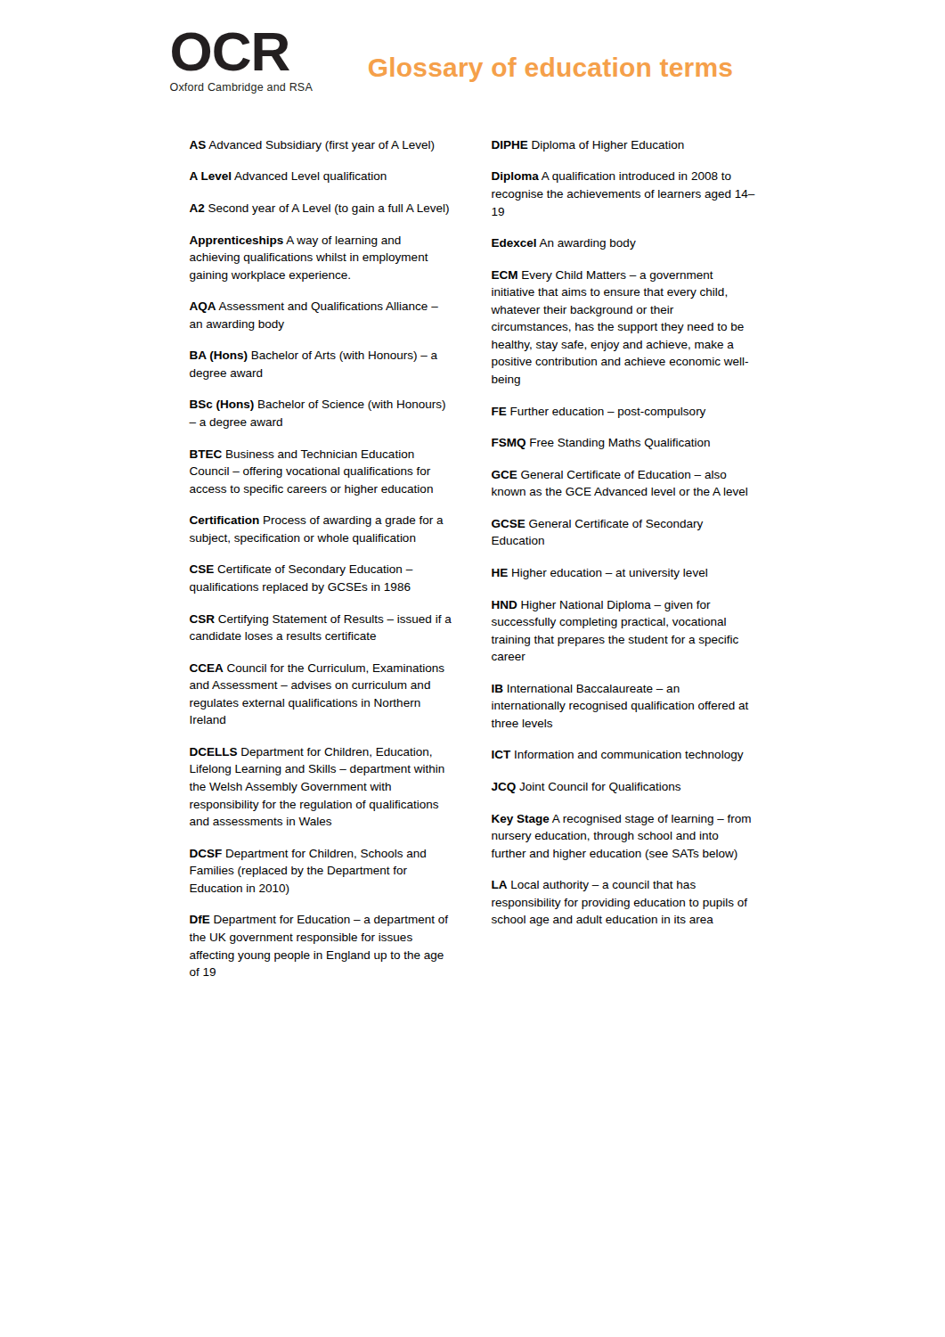OCR
Oxford Cambridge and RSA
Glossary of education terms
AS Advanced Subsidiary (first year of A Level)
A Level Advanced Level qualification
A2 Second year of A Level (to gain a full A Level)
Apprenticeships A way of learning and achieving qualifications whilst in employment gaining workplace experience.
AQA Assessment and Qualifications Alliance – an awarding body
BA (Hons) Bachelor of Arts (with Honours) – a degree award
BSc (Hons) Bachelor of Science (with Honours) – a degree award
BTEC Business and Technician Education Council – offering vocational qualifications for access to specific careers or higher education
Certification Process of awarding a grade for a subject, specification or whole qualification
CSE Certificate of Secondary Education – qualifications replaced by GCSEs in 1986
CSR Certifying Statement of Results – issued if a candidate loses a results certificate
CCEA Council for the Curriculum, Examinations and Assessment – advises on curriculum and regulates external qualifications in Northern Ireland
DCELLS Department for Children, Education, Lifelong Learning and Skills – department within the Welsh Assembly Government with responsibility for the regulation of qualifications and assessments in Wales
DCSF Department for Children, Schools and Families (replaced by the Department for Education in 2010)
DfE Department for Education – a department of the UK government responsible for issues affecting young people in England up to the age of 19
DIPHE Diploma of Higher Education
Diploma A qualification introduced in 2008 to recognise the achievements of learners aged 14–19
Edexcel An awarding body
ECM Every Child Matters – a government initiative that aims to ensure that every child, whatever their background or their circumstances, has the support they need to be healthy, stay safe, enjoy and achieve, make a positive contribution and achieve economic well-being
FE Further education – post-compulsory
FSMQ Free Standing Maths Qualification
GCE General Certificate of Education – also known as the GCE Advanced level or the A level
GCSE General Certificate of Secondary Education
HE Higher education – at university level
HND Higher National Diploma – given for successfully completing practical, vocational training that prepares the student for a specific career
IB International Baccalaureate – an internationally recognised qualification offered at three levels
ICT Information and communication technology
JCQ Joint Council for Qualifications
Key Stage A recognised stage of learning – from nursery education, through school and into further and higher education (see SATs below)
LA Local authority – a council that has responsibility for providing education to pupils of school age and adult education in its area